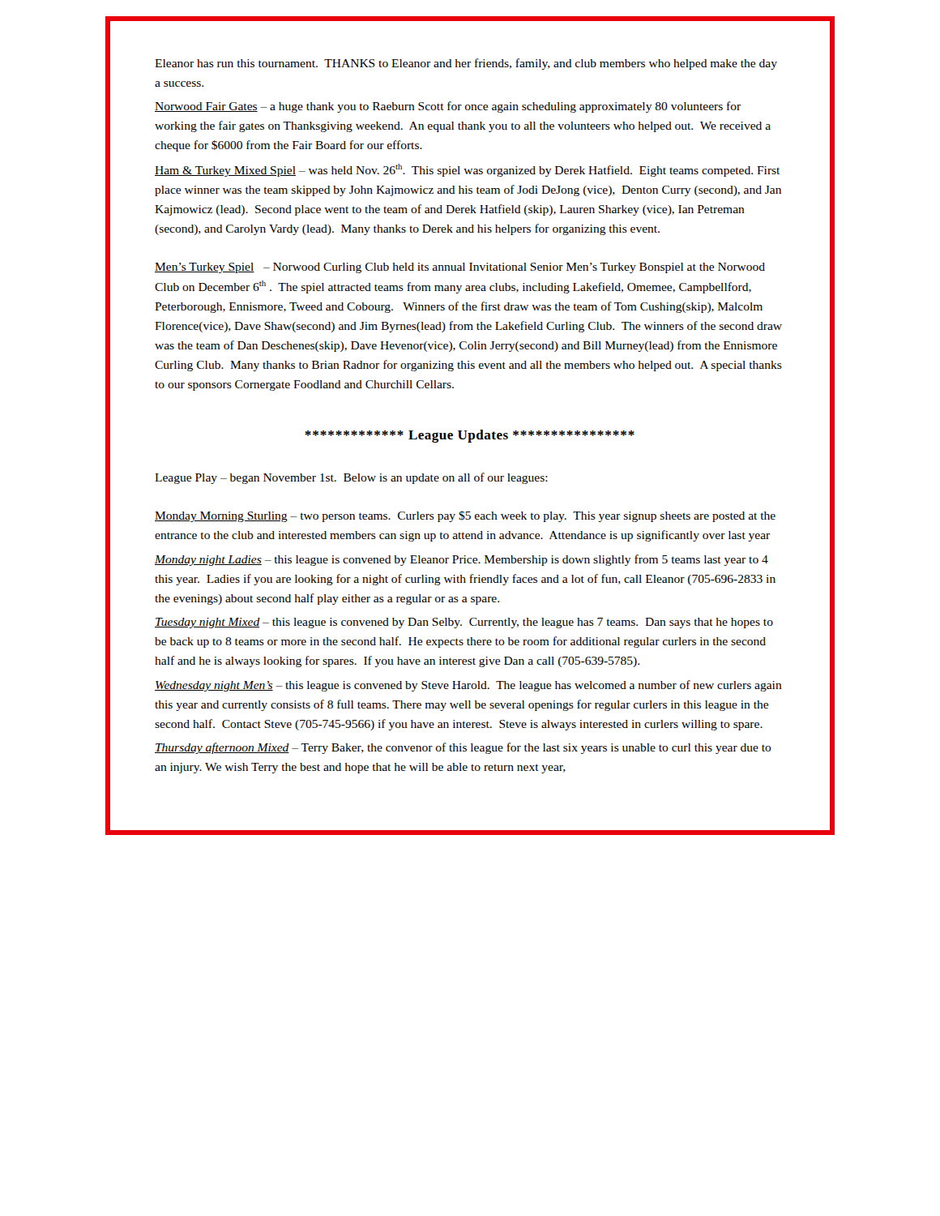Eleanor has run this tournament. THANKS to Eleanor and her friends, family, and club members who helped make the day a success.
Norwood Fair Gates – a huge thank you to Raeburn Scott for once again scheduling approximately 80 volunteers for working the fair gates on Thanksgiving weekend. An equal thank you to all the volunteers who helped out. We received a cheque for $6000 from the Fair Board for our efforts.
Ham & Turkey Mixed Spiel – was held Nov. 26th. This spiel was organized by Derek Hatfield. Eight teams competed. First place winner was the team skipped by John Kajmowicz and his team of Jodi DeJong (vice), Denton Curry (second), and Jan Kajmowicz (lead). Second place went to the team of and Derek Hatfield (skip), Lauren Sharkey (vice), Ian Petreman (second), and Carolyn Vardy (lead). Many thanks to Derek and his helpers for organizing this event.
Men’s Turkey Spiel – Norwood Curling Club held its annual Invitational Senior Men’s Turkey Bonspiel at the Norwood Club on December 6th . The spiel attracted teams from many area clubs, including Lakefield, Omemee, Campbellford, Peterborough, Ennismore, Tweed and Cobourg. Winners of the first draw was the team of Tom Cushing(skip), Malcolm Florence(vice), Dave Shaw(second) and Jim Byrnes(lead) from the Lakefield Curling Club. The winners of the second draw was the team of Dan Deschenes(skip), Dave Hevenor(vice), Colin Jerry(second) and Bill Murney(lead) from the Ennismore Curling Club. Many thanks to Brian Radnor for organizing this event and all the members who helped out. A special thanks to our sponsors Cornergate Foodland and Churchill Cellars.
************* League Updates ****************
League Play – began November 1st. Below is an update on all of our leagues:
Monday Morning Sturling – two person teams. Curlers pay $5 each week to play. This year signup sheets are posted at the entrance to the club and interested members can sign up to attend in advance. Attendance is up significantly over last year
Monday night Ladies – this league is convened by Eleanor Price. Membership is down slightly from 5 teams last year to 4 this year. Ladies if you are looking for a night of curling with friendly faces and a lot of fun, call Eleanor (705-696-2833 in the evenings) about second half play either as a regular or as a spare.
Tuesday night Mixed – this league is convened by Dan Selby. Currently, the league has 7 teams. Dan says that he hopes to be back up to 8 teams or more in the second half. He expects there to be room for additional regular curlers in the second half and he is always looking for spares. If you have an interest give Dan a call (705-639-5785).
Wednesday night Men’s – this league is convened by Steve Harold. The league has welcomed a number of new curlers again this year and currently consists of 8 full teams. There may well be several openings for regular curlers in this league in the second half. Contact Steve (705-745-9566) if you have an interest. Steve is always interested in curlers willing to spare.
Thursday afternoon Mixed – Terry Baker, the convenor of this league for the last six years is unable to curl this year due to an injury. We wish Terry the best and hope that he will be able to return next year,